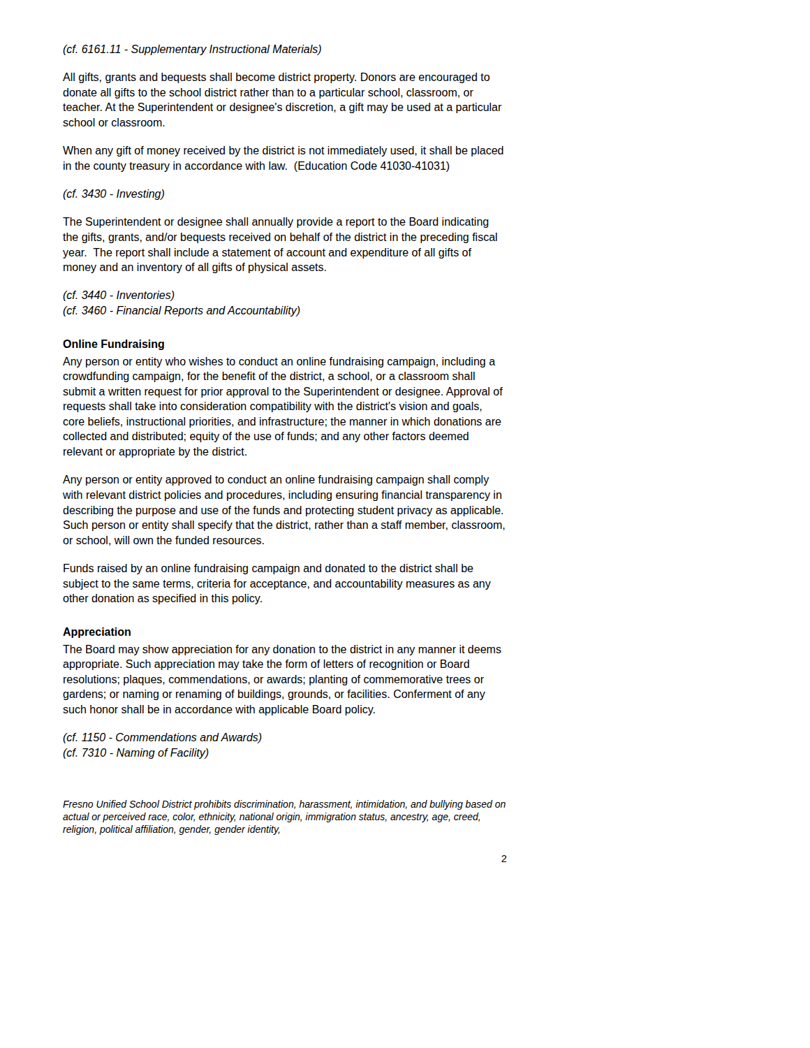(cf. 6161.11 - Supplementary Instructional Materials)
All gifts, grants and bequests shall become district property. Donors are encouraged to donate all gifts to the school district rather than to a particular school, classroom, or teacher. At the Superintendent or designee's discretion, a gift may be used at a particular school or classroom.
When any gift of money received by the district is not immediately used, it shall be placed in the county treasury in accordance with law. (Education Code 41030-41031)
(cf. 3430 - Investing)
The Superintendent or designee shall annually provide a report to the Board indicating the gifts, grants, and/or bequests received on behalf of the district in the preceding fiscal year. The report shall include a statement of account and expenditure of all gifts of money and an inventory of all gifts of physical assets.
(cf. 3440 - Inventories) (cf. 3460 - Financial Reports and Accountability)
Online Fundraising
Any person or entity who wishes to conduct an online fundraising campaign, including a crowdfunding campaign, for the benefit of the district, a school, or a classroom shall submit a written request for prior approval to the Superintendent or designee. Approval of requests shall take into consideration compatibility with the district's vision and goals, core beliefs, instructional priorities, and infrastructure; the manner in which donations are collected and distributed; equity of the use of funds; and any other factors deemed relevant or appropriate by the district.
Any person or entity approved to conduct an online fundraising campaign shall comply with relevant district policies and procedures, including ensuring financial transparency in describing the purpose and use of the funds and protecting student privacy as applicable. Such person or entity shall specify that the district, rather than a staff member, classroom, or school, will own the funded resources.
Funds raised by an online fundraising campaign and donated to the district shall be subject to the same terms, criteria for acceptance, and accountability measures as any other donation as specified in this policy.
Appreciation
The Board may show appreciation for any donation to the district in any manner it deems appropriate. Such appreciation may take the form of letters of recognition or Board resolutions; plaques, commendations, or awards; planting of commemorative trees or gardens; or naming or renaming of buildings, grounds, or facilities. Conferment of any such honor shall be in accordance with applicable Board policy.
(cf. 1150 - Commendations and Awards) (cf. 7310 - Naming of Facility)
Fresno Unified School District prohibits discrimination, harassment, intimidation, and bullying based on actual or perceived race, color, ethnicity, national origin, immigration status, ancestry, age, creed, religion, political affiliation, gender, gender identity,
2